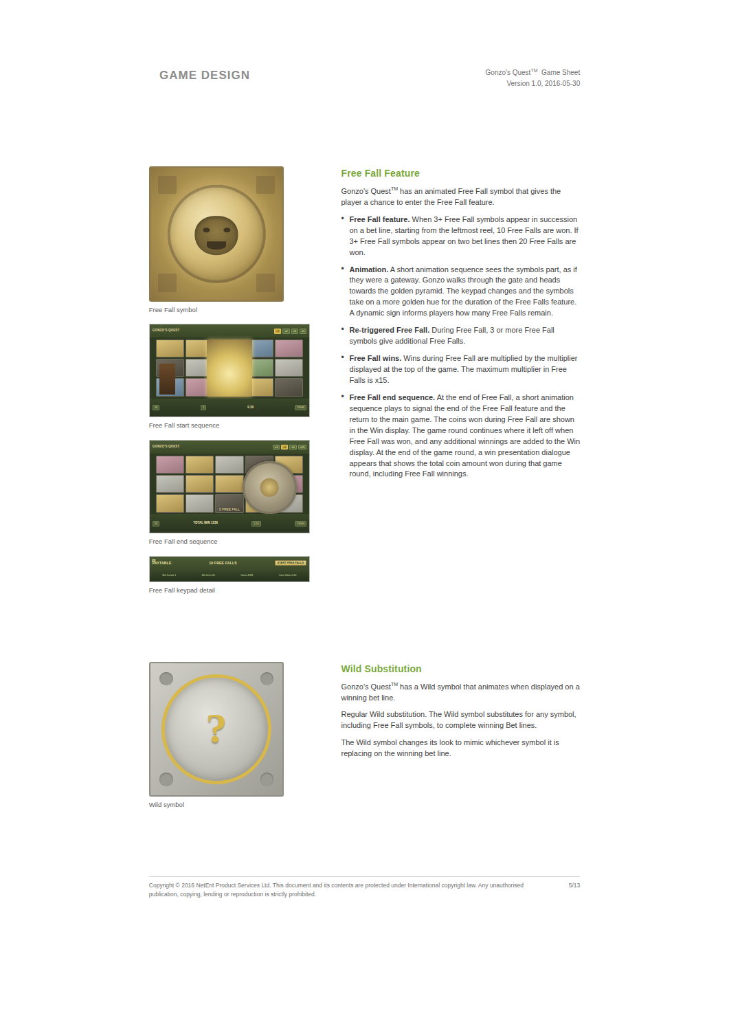Game Design
Gonzo's QuestTM Game Sheet
Version 1.0, 2016-05-30
Free Fall symbol
GONZO'S QUEST x1 x2 x3 x5
20 1 0.10 19940
Free Fall start sequence
GONZO'S QUEST x3 x6 x9 x15
0 FREE FALL
20 TOTAL WIN 1236 0.10 19000
Free Fall end sequence
20
PAYTABLE 10 FREE FALLS START FREE FALLS
Bet Levels 1 Bet lines 20 Coins 4981 Coin Value 0.10
Free Fall keypad detail
Free Fall Feature
Gonzo's QuestTM has an animated Free Fall symbol that gives the player a chance to enter the Free Fall feature.
Free Fall feature. When 3+ Free Fall symbols appear in succession on a bet line, starting from the leftmost reel, 10 Free Falls are won. If 3+ Free Fall symbols appear on two bet lines then 20 Free Falls are won.
Animation. A short animation sequence sees the symbols part, as if they were a gateway. Gonzo walks through the gate and heads towards the golden pyramid. The keypad changes and the symbols take on a more golden hue for the duration of the Free Falls feature. A dynamic sign informs players how many Free Falls remain.
Re-triggered Free Fall. During Free Fall, 3 or more Free Fall symbols give additional Free Falls.
Free Fall wins. Wins during Free Fall are multiplied by the multiplier displayed at the top of the game. The maximum multiplier in Free Falls is x15.
Free Fall end sequence. At the end of Free Fall, a short animation sequence plays to signal the end of the Free Fall feature and the return to the main game. The coins won during Free Fall are shown in the Win display. The game round continues where it left off when Free Fall was won, and any additional winnings are added to the Win display. At the end of the game round, a win presentation dialogue appears that shows the total coin amount won during that game round, including Free Fall winnings.
?
Wild symbol
Wild Substitution
Gonzo's QuestTM has a Wild symbol that animates when displayed on a winning bet line.
Regular Wild substitution. The Wild symbol substitutes for any symbol, including Free Fall symbols, to complete winning Bet lines.
The Wild symbol changes its look to mimic whichever symbol it is replacing on the winning bet line.
Copyright © 2016 NetEnt Product Services Ltd. This document and its contents are protected under International copyright law. Any unauthorised publication, copying, lending or reproduction is strictly prohibited.
5/13